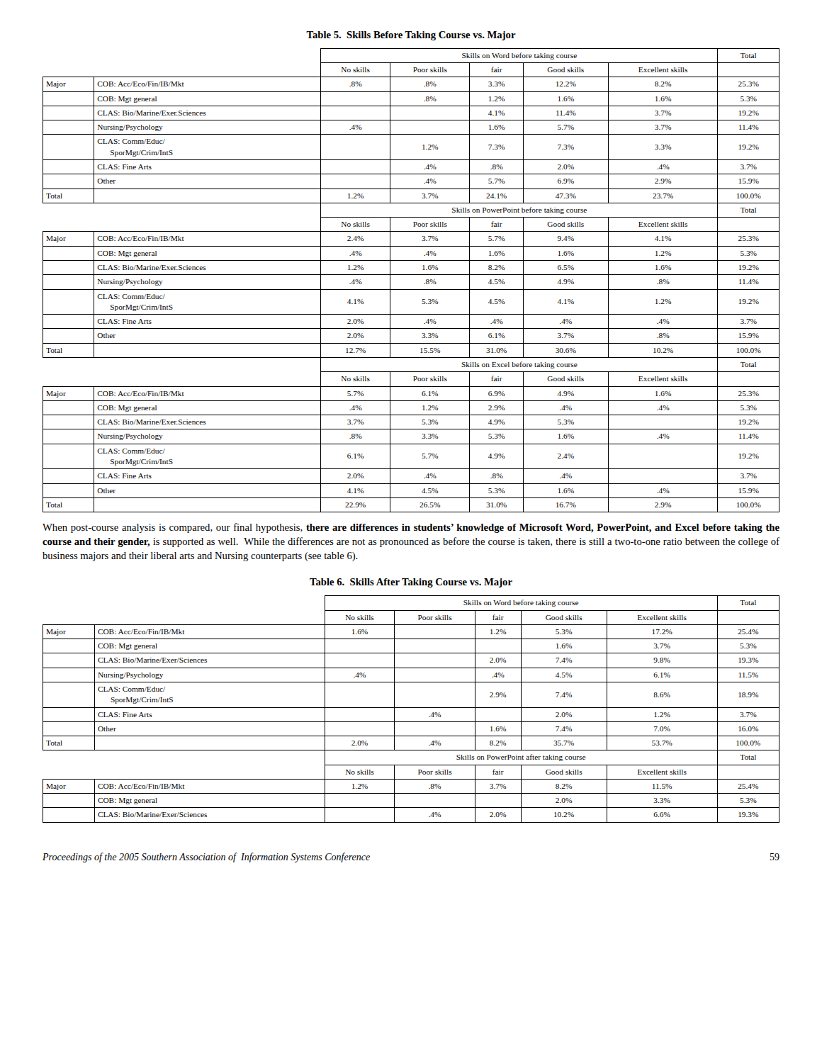Table 5. Skills Before Taking Course vs. Major
| | | Skills on Word before taking course | Total |
| | | No skills | Poor skills | fair | Good skills | Excellent skills | |
| Major | COB: Acc/Eco/Fin/IB/Mkt | .8% | .8% | 3.3% | 12.2% | 8.2% | 25.3% |
| | COB: Mgt general | | .8% | 1.2% | 1.6% | 1.6% | 5.3% |
| | CLAS: Bio/Marine/Exer.Sciences | | | 4.1% | 11.4% | 3.7% | 19.2% |
| | Nursing/Psychology | .4% | | 1.6% | 5.7% | 3.7% | 11.4% |
| | CLAS: Comm/Educ/ SporMgt/Crim/IntS | | 1.2% | 7.3% | 7.3% | 3.3% | 19.2% |
| | CLAS: Fine Arts | | .4% | .8% | 2.0% | .4% | 3.7% |
| | Other | | .4% | 5.7% | 6.9% | 2.9% | 15.9% |
| Total | | 1.2% | 3.7% | 24.1% | 47.3% | 23.7% | 100.0% |
| | | Skills on PowerPoint before taking course | Total |
| | | No skills | Poor skills | fair | Good skills | Excellent skills | |
| Major | COB: Acc/Eco/Fin/IB/Mkt | 2.4% | 3.7% | 5.7% | 9.4% | 4.1% | 25.3% |
| | COB: Mgt general | .4% | .4% | 1.6% | 1.6% | 1.2% | 5.3% |
| | CLAS: Bio/Marine/Exer.Sciences | 1.2% | 1.6% | 8.2% | 6.5% | 1.6% | 19.2% |
| | Nursing/Psychology | .4% | .8% | 4.5% | 4.9% | .8% | 11.4% |
| | CLAS: Comm/Educ/ SporMgt/Crim/IntS | 4.1% | 5.3% | 4.5% | 4.1% | 1.2% | 19.2% |
| | CLAS: Fine Arts | 2.0% | .4% | .4% | .4% | .4% | 3.7% |
| | Other | 2.0% | 3.3% | 6.1% | 3.7% | .8% | 15.9% |
| Total | | 12.7% | 15.5% | 31.0% | 30.6% | 10.2% | 100.0% |
| | | Skills on Excel before taking course | Total |
| | | No skills | Poor skills | fair | Good skills | Excellent skills | |
| Major | COB: Acc/Eco/Fin/IB/Mkt | 5.7% | 6.1% | 6.9% | 4.9% | 1.6% | 25.3% |
| | COB: Mgt general | .4% | 1.2% | 2.9% | .4% | .4% | 5.3% |
| | CLAS: Bio/Marine/Exer.Sciences | 3.7% | 5.3% | 4.9% | 5.3% | | 19.2% |
| | Nursing/Psychology | .8% | 3.3% | 5.3% | 1.6% | .4% | 11.4% |
| | CLAS: Comm/Educ/ SporMgt/Crim/IntS | 6.1% | 5.7% | 4.9% | 2.4% | | 19.2% |
| | CLAS: Fine Arts | 2.0% | .4% | .8% | .4% | | 3.7% |
| | Other | 4.1% | 4.5% | 5.3% | 1.6% | .4% | 15.9% |
| Total | | 22.9% | 26.5% | 31.0% | 16.7% | 2.9% | 100.0% |
When post-course analysis is compared, our final hypothesis, there are differences in students’ knowledge of Microsoft Word, PowerPoint, and Excel before taking the course and their gender, is supported as well. While the differences are not as pronounced as before the course is taken, there is still a two-to-one ratio between the college of business majors and their liberal arts and Nursing counterparts (see table 6).
Table 6. Skills After Taking Course vs. Major
| | | Skills on Word before taking course | Total |
| | | No skills | Poor skills | fair | Good skills | Excellent skills | |
| Major | COB: Acc/Eco/Fin/IB/Mkt | 1.6% | | 1.2% | 5.3% | 17.2% | 25.4% |
| | COB: Mgt general | | | | 1.6% | 3.7% | 5.3% |
| | CLAS: Bio/Marine/Exer/Sciences | | | 2.0% | 7.4% | 9.8% | 19.3% |
| | Nursing/Psychology | .4% | | .4% | 4.5% | 6.1% | 11.5% |
| | CLAS: Comm/Educ/ SporMgt/Crim/IntS | | | 2.9% | 7.4% | 8.6% | 18.9% |
| | CLAS: Fine Arts | | .4% | | 2.0% | 1.2% | 3.7% |
| | Other | | | 1.6% | 7.4% | 7.0% | 16.0% |
| Total | | 2.0% | .4% | 8.2% | 35.7% | 53.7% | 100.0% |
| | | Skills on PowerPoint after taking course | Total |
| | | No skills | Poor skills | fair | Good skills | Excellent skills | |
| Major | COB: Acc/Eco/Fin/IB/Mkt | 1.2% | .8% | 3.7% | 8.2% | 11.5% | 25.4% |
| | COB: Mgt general | | | | 2.0% | 3.3% | 5.3% |
| | CLAS: Bio/Marine/Exer/Sciences | | .4% | 2.0% | 10.2% | 6.6% | 19.3% |
Proceedings of the 2005 Southern Association of Information Systems Conference 59